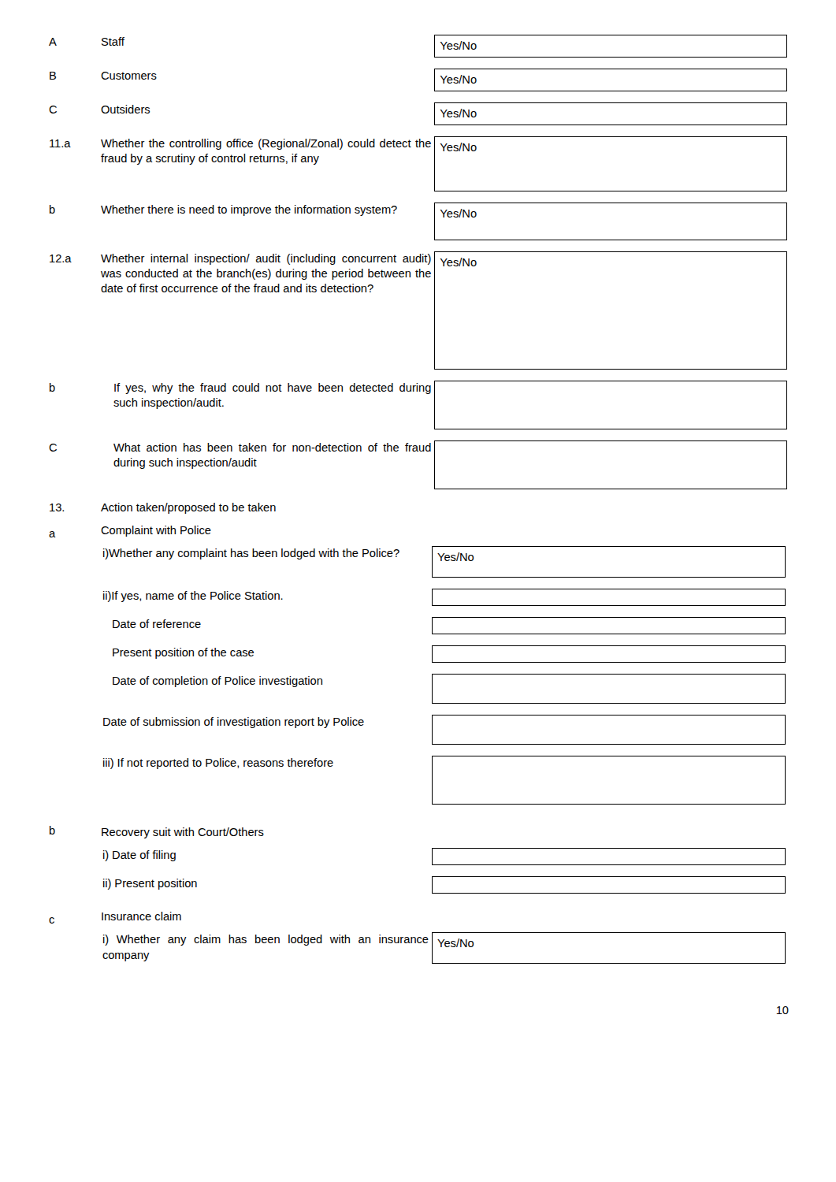| A | Staff | Yes/No |
| B | Customers | Yes/No |
| C | Outsiders | Yes/No |
| 11.a | Whether the controlling office (Regional/Zonal) could detect the fraud by a scrutiny of control returns, if any | Yes/No |
| b | Whether there is need to improve the information system? | Yes/No |
| 12.a | Whether internal inspection/ audit (including concurrent audit) was conducted at the branch(es) during the period between the date of first occurrence of the fraud and its detection? | Yes/No |
| b | If yes, why the fraud could not have been detected during such inspection/audit. | |
| C | What action has been taken for non-detection of the fraud during such inspection/audit | |
| 13. | Action taken/proposed to be taken |
| a | Complaint with Police / i)Whether any complaint has been lodged with the Police? / Yes/No / / ii)If yes, name of the Police Station. / / / Date of reference / / / Present position of the case / / / Date of completion of Police investigation / / / Date of submission of investigation report by Police / / / iii) If not reported to Police, reasons therefore / / |
| b | Recovery suit with Court/Others / i) Date of filing / / / ii) Present position / / |
| c | Insurance claim / i) Whether any claim has been lodged with an insurance company / Yes/No / |
10